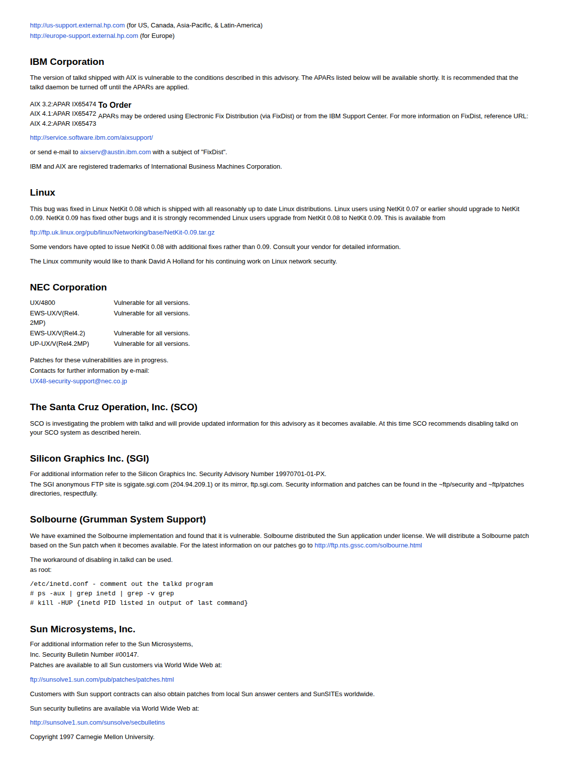http://us-support.external.hp.com (for US, Canada, Asia-Pacific, & Latin-America)
http://europe-support.external.hp.com (for Europe)
IBM Corporation
The version of talkd shipped with AIX is vulnerable to the conditions described in this advisory. The APARs listed below will be available shortly. It is recommended that the talkd daemon be turned off until the APARs are applied.
AIX 3.2:APAR IX65474
AIX 4.1:APAR IX65472
AIX 4.2:APAR IX65473
To Order
APARs may be ordered using Electronic Fix Distribution (via FixDist) or from the IBM Support Center. For more information on FixDist, reference URL:
http://service.software.ibm.com/aixsupport/
or send e-mail to aixserv@austin.ibm.com with a subject of "FixDist".
IBM and AIX are registered trademarks of International Business Machines Corporation.
Linux
This bug was fixed in Linux NetKit 0.08 which is shipped with all reasonably up to date Linux distributions. Linux users using NetKit 0.07 or earlier should upgrade to NetKit 0.09. NetKit 0.09 has fixed other bugs and it is strongly recommended Linux users upgrade from NetKit 0.08 to NetKit 0.09. This is available from
ftp://ftp.uk.linux.org/pub/linux/Networking/base/NetKit-0.09.tar.gz
Some vendors have opted to issue NetKit 0.08 with additional fixes rather than 0.09. Consult your vendor for detailed information.
The Linux community would like to thank David A Holland for his continuing work on Linux network security.
NEC Corporation
| UX/4800 | Vulnerable for all versions. |
| EWS-UX/V(Rel4. 2MP) | Vulnerable for all versions. |
| EWS-UX/V(Rel4.2) | Vulnerable for all versions. |
| UP-UX/V(Rel4.2MP) | Vulnerable for all versions. |
Patches for these vulnerabilities are in progress.
Contacts for further information by e-mail:
UX48-security-support@nec.co.jp
The Santa Cruz Operation, Inc. (SCO)
SCO is investigating the problem with talkd and will provide updated information for this advisory as it becomes available. At this time SCO recommends disabling talkd on your SCO system as described herein.
Silicon Graphics Inc. (SGI)
For additional information refer to the Silicon Graphics Inc. Security Advisory Number 19970701-01-PX.
The SGI anonymous FTP site is sgigate.sgi.com (204.94.209.1) or its mirror, ftp.sgi.com. Security information and patches can be found in the ~ftp/security and ~ftp/patches directories, respectfully.
Solbourne (Grumman System Support)
We have examined the Solbourne implementation and found that it is vulnerable. Solbourne distributed the Sun application under license. We will distribute a Solbourne patch based on the Sun patch when it becomes available. For the latest information on our patches go to http://ftp.nts.gssc.com/solbourne.html
The workaround of disabling in.talkd can be used.
as root:
/etc/inetd.conf - comment out the talkd program
# ps -aux | grep inetd | grep -v grep
# kill -HUP {inetd PID listed in output of last command}
Sun Microsystems, Inc.
For additional information refer to the Sun Microsystems,
Inc. Security Bulletin Number #00147.
Patches are available to all Sun customers via World Wide Web at:
ftp://sunsolve1.sun.com/pub/patches/patches.html
Customers with Sun support contracts can also obtain patches from local Sun answer centers and SunSITEs worldwide.
Sun security bulletins are available via World Wide Web at:
http://sunsolve1.sun.com/sunsolve/secbulletins
Copyright 1997 Carnegie Mellon University.